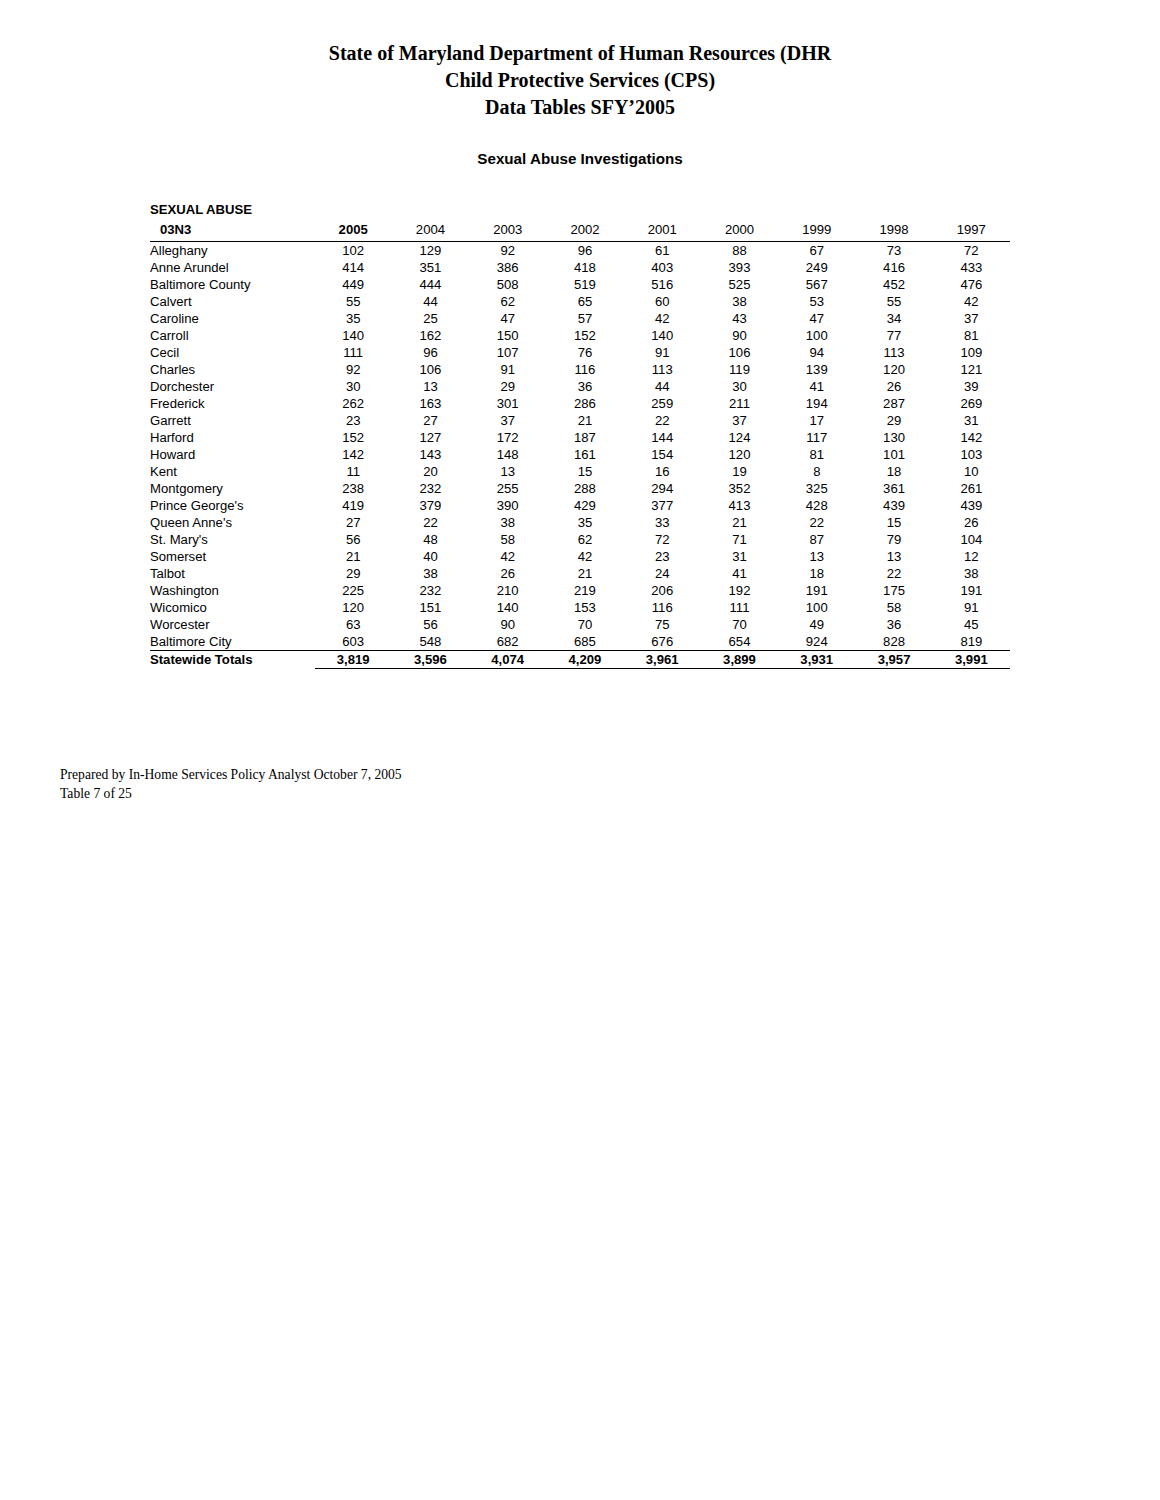State of Maryland Department of Human Resources (DHR
Child Protective Services (CPS)
Data Tables SFY’2005
Sexual Abuse Investigations
SEXUAL ABUSE
| 03N3 | 2005 | 2004 | 2003 | 2002 | 2001 | 2000 | 1999 | 1998 | 1997 |
| --- | --- | --- | --- | --- | --- | --- | --- | --- | --- |
| Alleghany | 102 | 129 | 92 | 96 | 61 | 88 | 67 | 73 | 72 |
| Anne Arundel | 414 | 351 | 386 | 418 | 403 | 393 | 249 | 416 | 433 |
| Baltimore County | 449 | 444 | 508 | 519 | 516 | 525 | 567 | 452 | 476 |
| Calvert | 55 | 44 | 62 | 65 | 60 | 38 | 53 | 55 | 42 |
| Caroline | 35 | 25 | 47 | 57 | 42 | 43 | 47 | 34 | 37 |
| Carroll | 140 | 162 | 150 | 152 | 140 | 90 | 100 | 77 | 81 |
| Cecil | 111 | 96 | 107 | 76 | 91 | 106 | 94 | 113 | 109 |
| Charles | 92 | 106 | 91 | 116 | 113 | 119 | 139 | 120 | 121 |
| Dorchester | 30 | 13 | 29 | 36 | 44 | 30 | 41 | 26 | 39 |
| Frederick | 262 | 163 | 301 | 286 | 259 | 211 | 194 | 287 | 269 |
| Garrett | 23 | 27 | 37 | 21 | 22 | 37 | 17 | 29 | 31 |
| Harford | 152 | 127 | 172 | 187 | 144 | 124 | 117 | 130 | 142 |
| Howard | 142 | 143 | 148 | 161 | 154 | 120 | 81 | 101 | 103 |
| Kent | 11 | 20 | 13 | 15 | 16 | 19 | 8 | 18 | 10 |
| Montgomery | 238 | 232 | 255 | 288 | 294 | 352 | 325 | 361 | 261 |
| Prince George's | 419 | 379 | 390 | 429 | 377 | 413 | 428 | 439 | 439 |
| Queen Anne's | 27 | 22 | 38 | 35 | 33 | 21 | 22 | 15 | 26 |
| St. Mary's | 56 | 48 | 58 | 62 | 72 | 71 | 87 | 79 | 104 |
| Somerset | 21 | 40 | 42 | 42 | 23 | 31 | 13 | 13 | 12 |
| Talbot | 29 | 38 | 26 | 21 | 24 | 41 | 18 | 22 | 38 |
| Washington | 225 | 232 | 210 | 219 | 206 | 192 | 191 | 175 | 191 |
| Wicomico | 120 | 151 | 140 | 153 | 116 | 111 | 100 | 58 | 91 |
| Worcester | 63 | 56 | 90 | 70 | 75 | 70 | 49 | 36 | 45 |
| Baltimore City | 603 | 548 | 682 | 685 | 676 | 654 | 924 | 828 | 819 |
| Statewide Totals | 3,819 | 3,596 | 4,074 | 4,209 | 3,961 | 3,899 | 3,931 | 3,957 | 3,991 |
Prepared by In-Home Services Policy Analyst October 7, 2005
Table 7 of 25